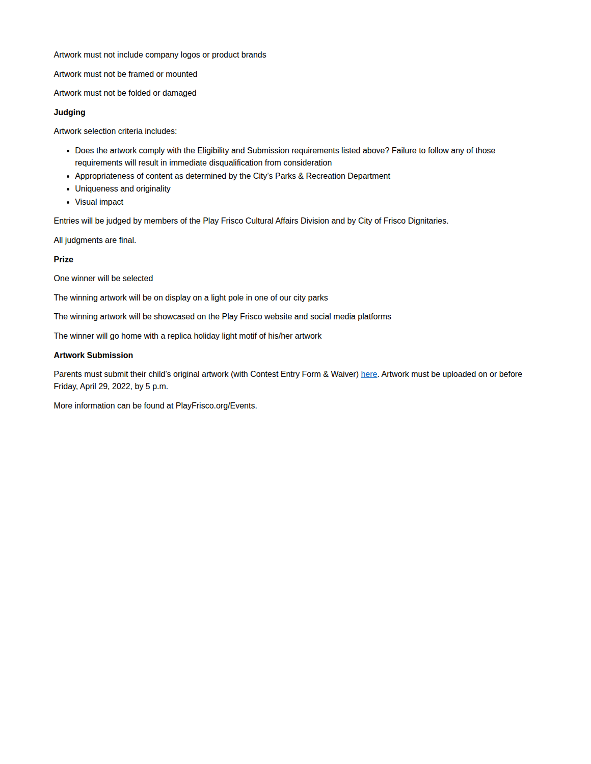Artwork must not include company logos or product brands
Artwork must not be framed or mounted
Artwork must not be folded or damaged
Judging
Artwork selection criteria includes:
Does the artwork comply with the Eligibility and Submission requirements listed above? Failure to follow any of those requirements will result in immediate disqualification from consideration
Appropriateness of content as determined by the City’s Parks & Recreation Department
Uniqueness and originality
Visual impact
Entries will be judged by members of the Play Frisco Cultural Affairs Division and by City of Frisco Dignitaries.
All judgments are final.
Prize
One winner will be selected
The winning artwork will be on display on a light pole in one of our city parks
The winning artwork will be showcased on the Play Frisco website and social media platforms
The winner will go home with a replica holiday light motif of his/her artwork
Artwork Submission
Parents must submit their child’s original artwork (with Contest Entry Form & Waiver) here. Artwork must be uploaded on or before Friday, April 29, 2022, by 5 p.m.
More information can be found at PlayFrisco.org/Events.